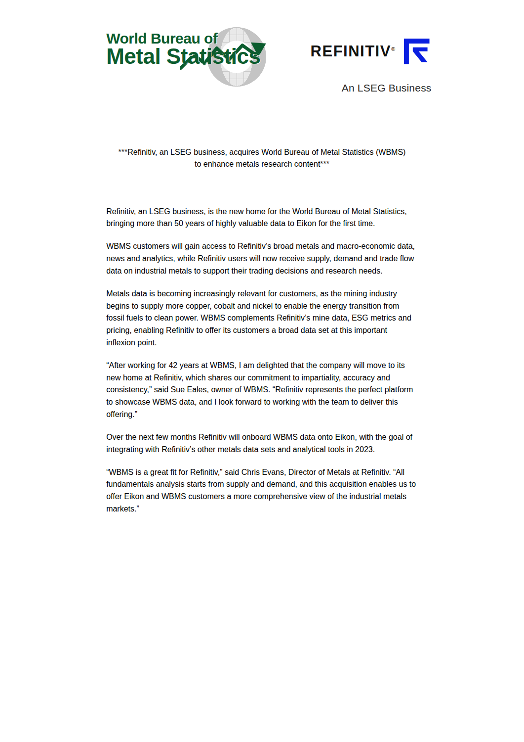World Bureau of Metal Statistics
REFINITIV®
An LSEG Business
***Refinitiv, an LSEG business, acquires World Bureau of Metal Statistics (WBMS) to enhance metals research content***
Refinitiv, an LSEG business, is the new home for the World Bureau of Metal Statistics, bringing more than 50 years of highly valuable data to Eikon for the first time.
WBMS customers will gain access to Refinitiv’s broad metals and macro-economic data, news and analytics, while Refinitiv users will now receive supply, demand and trade flow data on industrial metals to support their trading decisions and research needs.
Metals data is becoming increasingly relevant for customers, as the mining industry begins to supply more copper, cobalt and nickel to enable the energy transition from fossil fuels to clean power. WBMS complements Refinitiv’s mine data, ESG metrics and pricing, enabling Refinitiv to offer its customers a broad data set at this important inflexion point.
“After working for 42 years at WBMS, I am delighted that the company will move to its new home at Refinitiv, which shares our commitment to impartiality, accuracy and consistency,” said Sue Eales, owner of WBMS. “Refinitiv represents the perfect platform to showcase WBMS data, and I look forward to working with the team to deliver this offering.”
Over the next few months Refinitiv will onboard WBMS data onto Eikon, with the goal of integrating with Refinitiv’s other metals data sets and analytical tools in 2023.
“WBMS is a great fit for Refinitiv,” said Chris Evans, Director of Metals at Refinitiv. “All fundamentals analysis starts from supply and demand, and this acquisition enables us to offer Eikon and WBMS customers a more comprehensive view of the industrial metals markets.”